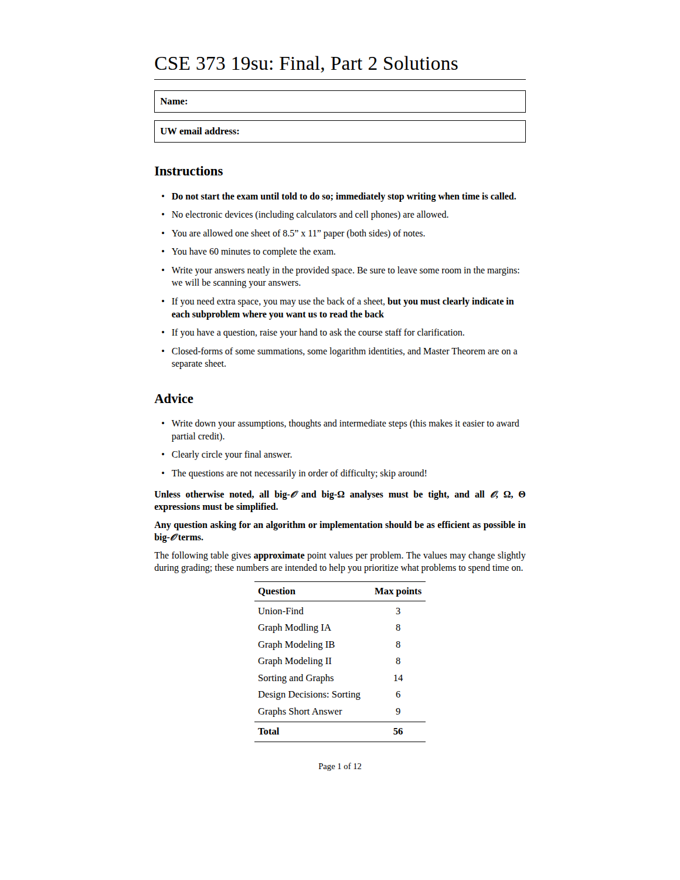CSE 373 19su: Final, Part 2 Solutions
Name:
UW email address:
Instructions
Do not start the exam until told to do so; immediately stop writing when time is called.
No electronic devices (including calculators and cell phones) are allowed.
You are allowed one sheet of 8.5” x 11” paper (both sides) of notes.
You have 60 minutes to complete the exam.
Write your answers neatly in the provided space. Be sure to leave some room in the margins: we will be scanning your answers.
If you need extra space, you may use the back of a sheet, but you must clearly indicate in each subproblem where you want us to read the back
If you have a question, raise your hand to ask the course staff for clarification.
Closed-forms of some summations, some logarithm identities, and Master Theorem are on a separate sheet.
Advice
Write down your assumptions, thoughts and intermediate steps (this makes it easier to award partial credit).
Clearly circle your final answer.
The questions are not necessarily in order of difficulty; skip around!
Unless otherwise noted, all big-𝒪 and big-Ω analyses must be tight, and all 𝒪, Ω, Θ expressions must be simplified.
Any question asking for an algorithm or implementation should be as efficient as possible in big-𝒪 terms.
The following table gives approximate point values per problem. The values may change slightly during grading; these numbers are intended to help you prioritize what problems to spend time on.
| Question | Max points |
| --- | --- |
| Union-Find | 3 |
| Graph Modling IA | 8 |
| Graph Modeling IB | 8 |
| Graph Modeling II | 8 |
| Sorting and Graphs | 14 |
| Design Decisions: Sorting | 6 |
| Graphs Short Answer | 9 |
| Total | 56 |
Page 1 of 12